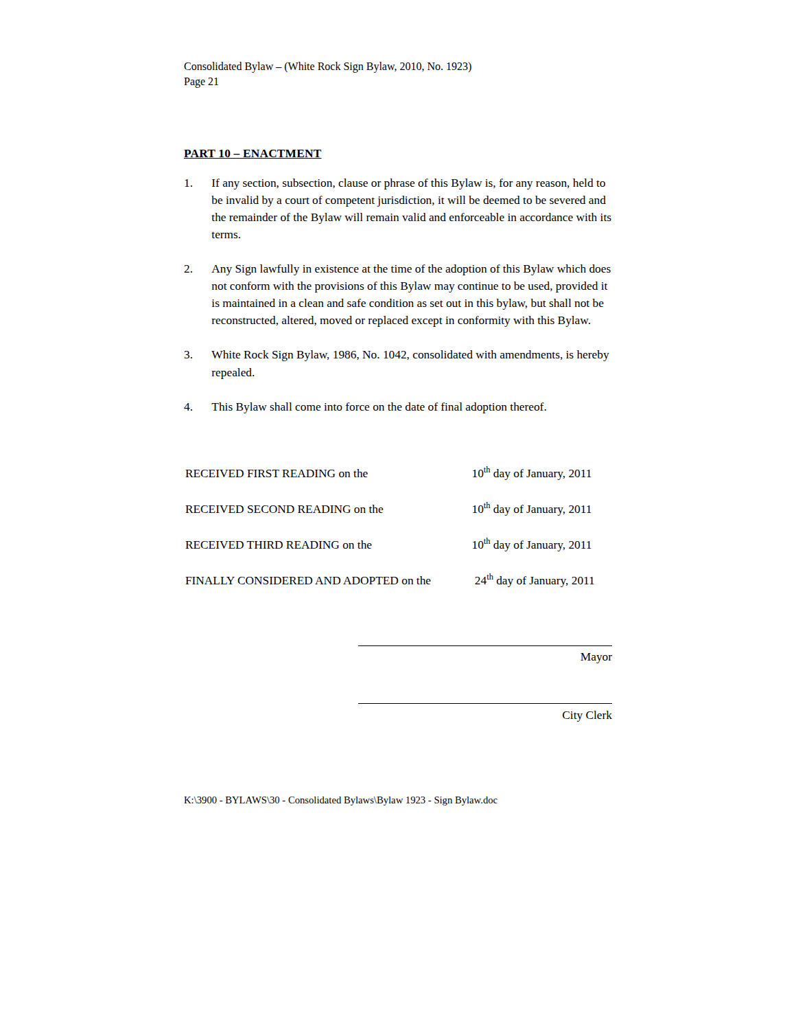Consolidated Bylaw – (White Rock Sign Bylaw, 2010, No. 1923)
Page 21
PART 10 – ENACTMENT
1. If any section, subsection, clause or phrase of this Bylaw is, for any reason, held to be invalid by a court of competent jurisdiction, it will be deemed to be severed and the remainder of the Bylaw will remain valid and enforceable in accordance with its terms.
2. Any Sign lawfully in existence at the time of the adoption of this Bylaw which does not conform with the provisions of this Bylaw may continue to be used, provided it is maintained in a clean and safe condition as set out in this bylaw, but shall not be reconstructed, altered, moved or replaced except in conformity with this Bylaw.
3. White Rock Sign Bylaw, 1986, No. 1042, consolidated with amendments, is hereby repealed.
4. This Bylaw shall come into force on the date of final adoption thereof.
| RECEIVED FIRST READING on the | 10 th day of January, 2011 |
| RECEIVED SECOND READING on the | 10 th day of January, 2011 |
| RECEIVED THIRD READING on the | 10 th day of January, 2011 |
| FINALLY CONSIDERED AND ADOPTED on the | 24 th day of January, 2011 |
Mayor
City Clerk
K:\3900 - BYLAWS\30 - Consolidated Bylaws\Bylaw 1923 - Sign Bylaw.doc